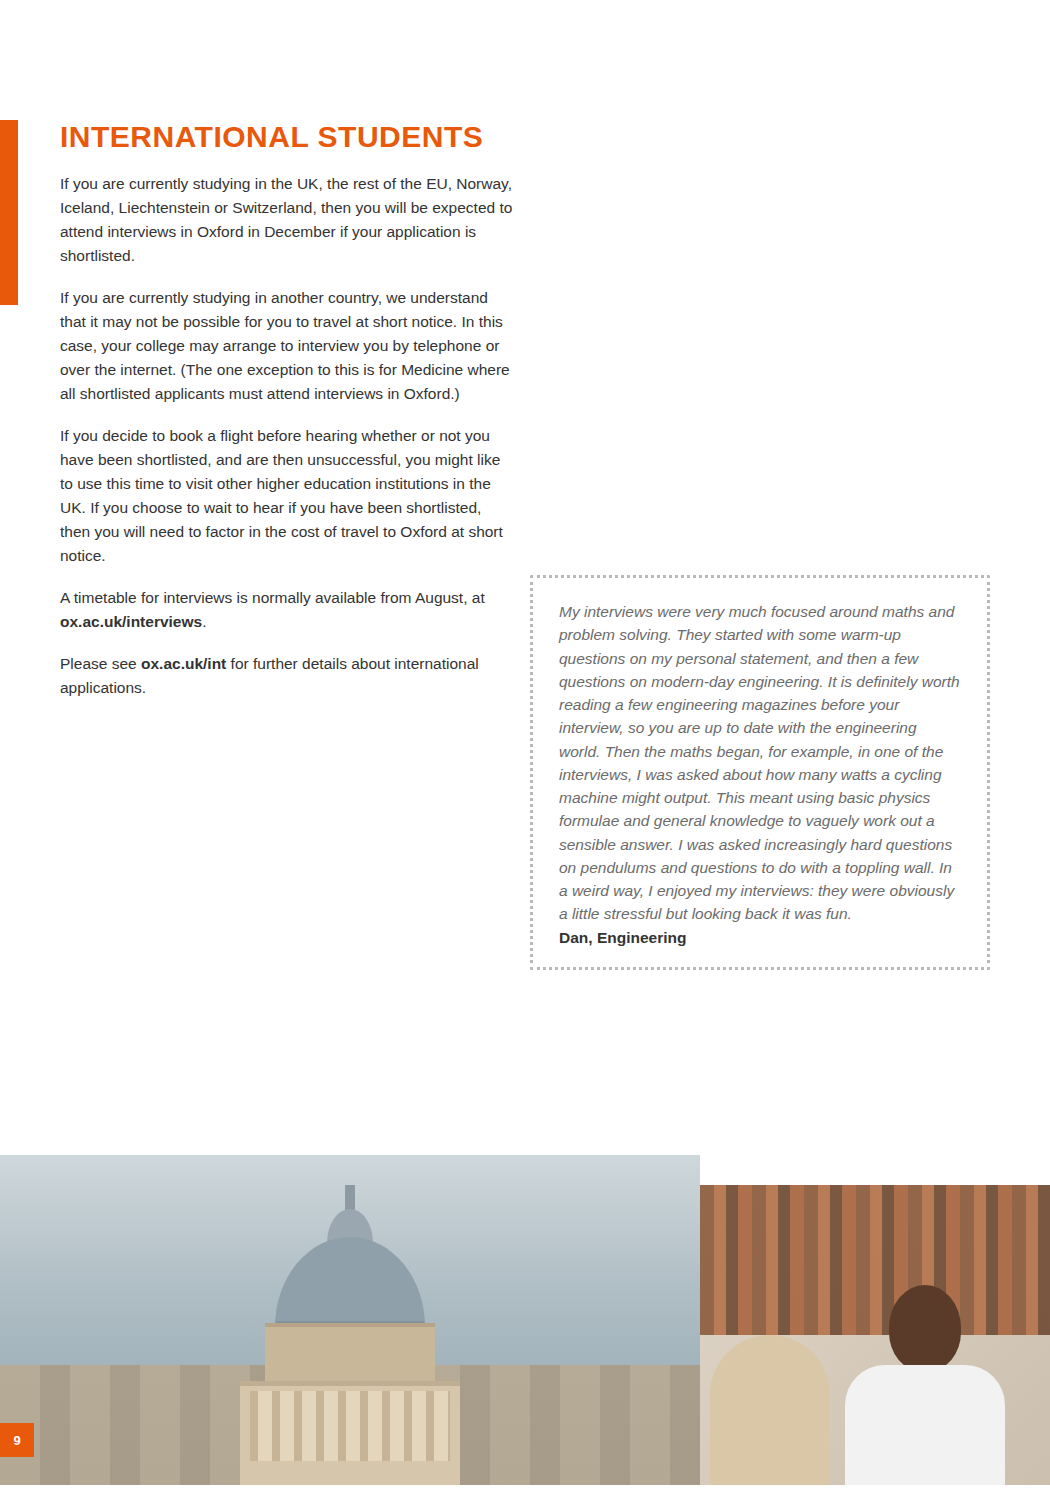International Students
If you are currently studying in the UK, the rest of the EU, Norway, Iceland, Liechtenstein or Switzerland, then you will be expected to attend interviews in Oxford in December if your application is shortlisted.
If you are currently studying in another country, we understand that it may not be possible for you to travel at short notice. In this case, your college may arrange to interview you by telephone or over the internet. (The one exception to this is for Medicine where all shortlisted applicants must attend interviews in Oxford.)
If you decide to book a flight before hearing whether or not you have been shortlisted, and are then unsuccessful, you might like to use this time to visit other higher education institutions in the UK. If you choose to wait to hear if you have been shortlisted, then you will need to factor in the cost of travel to Oxford at short notice.
A timetable for interviews is normally available from August, at ox.ac.uk/interviews.
Please see ox.ac.uk/int for further details about international applications.
My interviews were very much focused around maths and problem solving. They started with some warm-up questions on my personal statement, and then a few questions on modern-day engineering. It is definitely worth reading a few engineering magazines before your interview, so you are up to date with the engineering world. Then the maths began, for example, in one of the interviews, I was asked about how many watts a cycling machine might output. This meant using basic physics formulae and general knowledge to vaguely work out a sensible answer. I was asked increasingly hard questions on pendulums and questions to do with a toppling wall. In a weird way, I enjoyed my interviews: they were obviously a little stressful but looking back it was fun. Dan, Engineering
9